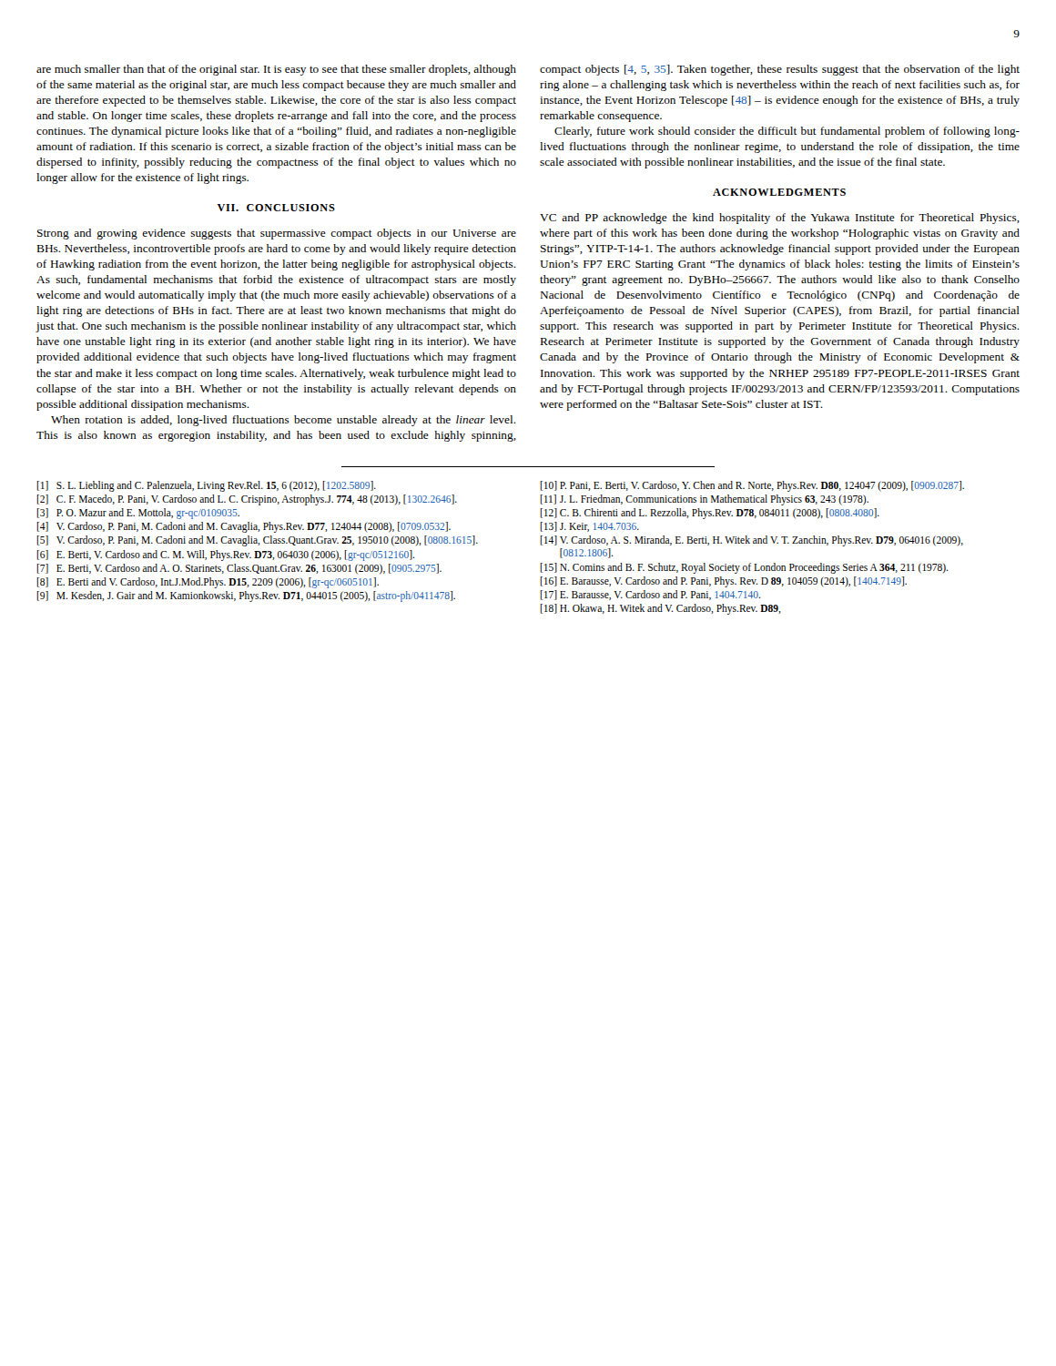9
are much smaller than that of the original star. It is easy to see that these smaller droplets, although of the same material as the original star, are much less compact because they are much smaller and are therefore expected to be themselves stable. Likewise, the core of the star is also less compact and stable. On longer time scales, these droplets re-arrange and fall into the core, and the process continues. The dynamical picture looks like that of a “boiling” fluid, and radiates a non-negligible amount of radiation. If this scenario is correct, a sizable fraction of the object’s initial mass can be dispersed to infinity, possibly reducing the compactness of the final object to values which no longer allow for the existence of light rings.
VII. CONCLUSIONS
Strong and growing evidence suggests that supermassive compact objects in our Universe are BHs. Nevertheless, incontrovertible proofs are hard to come by and would likely require detection of Hawking radiation from the event horizon, the latter being negligible for astrophysical objects. As such, fundamental mechanisms that forbid the existence of ultracompact stars are mostly welcome and would automatically imply that (the much more easily achievable) observations of a light ring are detections of BHs in fact. There are at least two known mechanisms that might do just that. One such mechanism is the possible nonlinear instability of any ultracompact star, which have one unstable light ring in its exterior (and another stable light ring in its interior). We have provided additional evidence that such objects have long-lived fluctuations which may fragment the star and make it less compact on long time scales. Alternatively, weak turbulence might lead to collapse of the star into a BH. Whether or not the instability is actually relevant depends on possible additional dissipation mechanisms.
When rotation is added, long-lived fluctuations become unstable already at the linear level. This is also known as ergoregion instability, and has been used to exclude highly spinning, compact objects [4, 5, 35]. Taken together, these results suggest that the observation of the light ring alone – a challenging task which is nevertheless within the reach of next facilities such as, for instance, the Event Horizon Telescope [48] – is evidence enough for the existence of BHs, a truly remarkable consequence.
Clearly, future work should consider the difficult but fundamental problem of following long-lived fluctuations through the nonlinear regime, to understand the role of dissipation, the time scale associated with possible nonlinear instabilities, and the issue of the final state.
ACKNOWLEDGMENTS
VC and PP acknowledge the kind hospitality of the Yukawa Institute for Theoretical Physics, where part of this work has been done during the workshop “Holographic vistas on Gravity and Strings”, YITP-T-14-1. The authors acknowledge financial support provided under the European Union’s FP7 ERC Starting Grant “The dynamics of black holes: testing the limits of Einstein’s theory” grant agreement no. DyBHo–256667. The authors would like also to thank Conselho Nacional de Desenvolvimento Científico e Tecnológico (CNPq) and Coordenação de Aperfeiçoamento de Pessoal de Nível Superior (CAPES), from Brazil, for partial financial support. This research was supported in part by Perimeter Institute for Theoretical Physics. Research at Perimeter Institute is supported by the Government of Canada through Industry Canada and by the Province of Ontario through the Ministry of Economic Development & Innovation. This work was supported by the NRHEP 295189 FP7-PEOPLE-2011-IRSES Grant and by FCT-Portugal through projects IF/00293/2013 and CERN/FP/123593/2011. Computations were performed on the “Baltasar Sete-Sois” cluster at IST.
[1] S. L. Liebling and C. Palenzuela, Living Rev.Rel. 15, 6 (2012), [1202.5809].
[2] C. F. Macedo, P. Pani, V. Cardoso and L. C. Crispino, Astrophys.J. 774, 48 (2013), [1302.2646].
[3] P. O. Mazur and E. Mottola, gr-qc/0109035.
[4] V. Cardoso, P. Pani, M. Cadoni and M. Cavaglia, Phys.Rev. D77, 124044 (2008), [0709.0532].
[5] V. Cardoso, P. Pani, M. Cadoni and M. Cavaglia, Class.Quant.Grav. 25, 195010 (2008), [0808.1615].
[6] E. Berti, V. Cardoso and C. M. Will, Phys.Rev. D73, 064030 (2006), [gr-qc/0512160].
[7] E. Berti, V. Cardoso and A. O. Starinets, Class.Quant.Grav. 26, 163001 (2009), [0905.2975].
[8] E. Berti and V. Cardoso, Int.J.Mod.Phys. D15, 2209 (2006), [gr-qc/0605101].
[9] M. Kesden, J. Gair and M. Kamionkowski, Phys.Rev. D71, 044015 (2005), [astro-ph/0411478].
[10] P. Pani, E. Berti, V. Cardoso, Y. Chen and R. Norte, Phys.Rev. D80, 124047 (2009), [0909.0287].
[11] J. L. Friedman, Communications in Mathematical Physics 63, 243 (1978).
[12] C. B. Chirenti and L. Rezzolla, Phys.Rev. D78, 084011 (2008), [0808.4080].
[13] J. Keir, 1404.7036.
[14] V. Cardoso, A. S. Miranda, E. Berti, H. Witek and V. T. Zanchin, Phys.Rev. D79, 064016 (2009), [0812.1806].
[15] N. Comins and B. F. Schutz, Royal Society of London Proceedings Series A 364, 211 (1978).
[16] E. Barausse, V. Cardoso and P. Pani, Phys. Rev. D 89, 104059 (2014), [1404.7149].
[17] E. Barausse, V. Cardoso and P. Pani, 1404.7140.
[18] H. Okawa, H. Witek and V. Cardoso, Phys.Rev. D89,